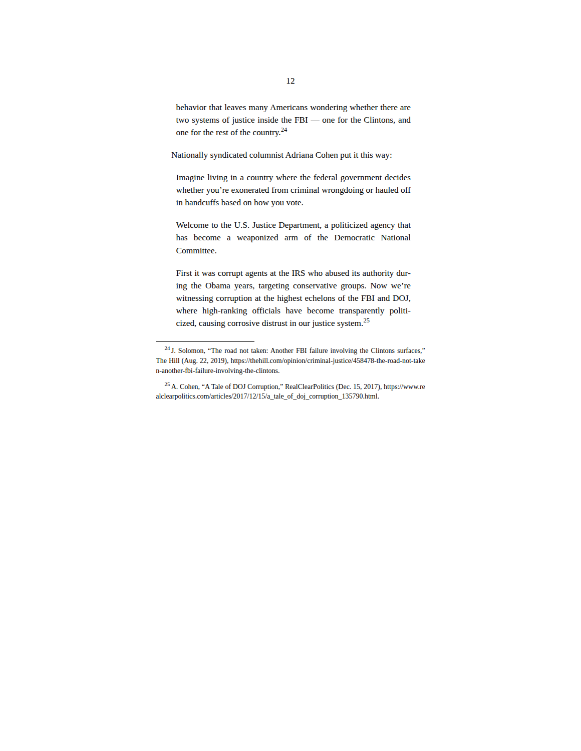12
behavior that leaves many Americans wondering whether there are two systems of justice inside the FBI — one for the Clintons, and one for the rest of the country.24
Nationally syndicated columnist Adriana Cohen put it this way:
Imagine living in a country where the federal government decides whether you’re exonerated from criminal wrongdoing or hauled off in handcuffs based on how you vote.
Welcome to the U.S. Justice Department, a politicized agency that has become a weaponized arm of the Democratic National Committee.
First it was corrupt agents at the IRS who abused its authority during the Obama years, targeting conservative groups. Now we’re witnessing corruption at the highest echelons of the FBI and DOJ, where high-ranking officials have become transparently politicized, causing corrosive distrust in our justice system.25
24 J. Solomon, “The road not taken: Another FBI failure involving the Clintons surfaces,” The Hill (Aug. 22, 2019), https://thehill.com/opinion/criminal-justice/458478-the-road-not-taken-another-fbi-failure-involving-the-clintons.
25 A. Cohen, “A Tale of DOJ Corruption,” RealClearPolitics (Dec. 15, 2017), https://www.realclearpolitics.com/articles/2017/12/15/a_tale_of_doj_corruption_135790.html.